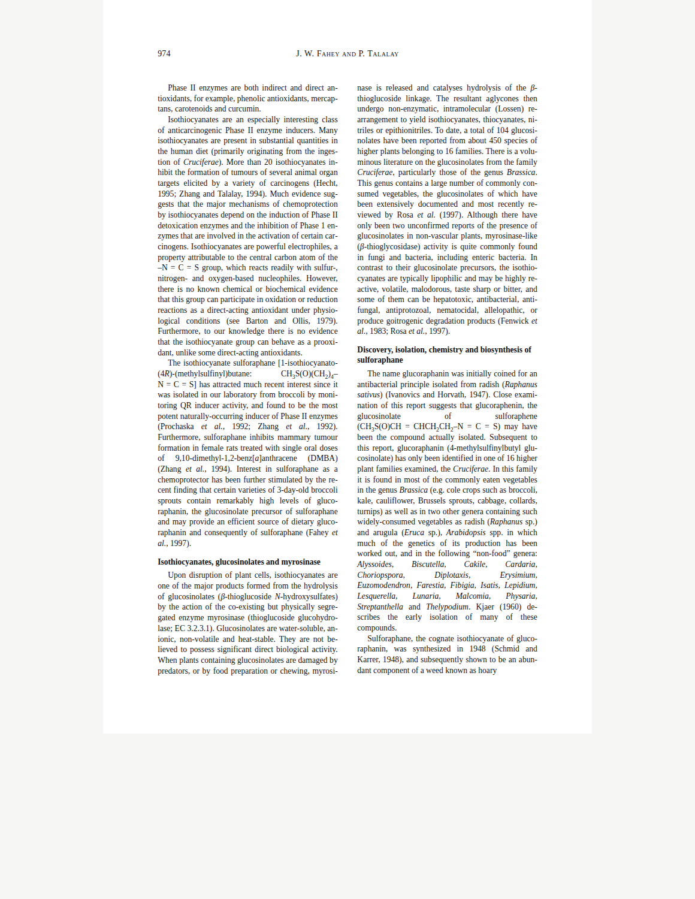974
J. W. Fahey and P. Talalay
Phase II enzymes are both indirect and direct antioxidants, for example, phenolic antioxidants, mercaptans, carotenoids and curcumin.
Isothiocyanates are an especially interesting class of anticarcinogenic Phase II enzyme inducers. Many isothiocyanates are present in substantial quantities in the human diet (primarily originating from the ingestion of Cruciferae). More than 20 isothiocyanates inhibit the formation of tumours of several animal organ targets elicited by a variety of carcinogens (Hecht, 1995; Zhang and Talalay, 1994). Much evidence suggests that the major mechanisms of chemoprotection by isothiocyanates depend on the induction of Phase II detoxication enzymes and the inhibition of Phase 1 enzymes that are involved in the activation of certain carcinogens. Isothiocyanates are powerful electrophiles, a property attributable to the central carbon atom of the –N = C = S group, which reacts readily with sulfur-, nitrogen- and oxygen-based nucleophiles. However, there is no known chemical or biochemical evidence that this group can participate in oxidation or reduction reactions as a direct-acting antioxidant under physiological conditions (see Barton and Ollis, 1979). Furthermore, to our knowledge there is no evidence that the isothiocyanate group can behave as a prooxidant, unlike some direct-acting antioxidants.
The isothiocyanate sulforaphane [1-isothiocyanato-(4R)-(methylsulfinyl)butane: CH3S(O)(CH2)4– N = C = S] has attracted much recent interest since it was isolated in our laboratory from broccoli by monitoring QR inducer activity, and found to be the most potent naturally-occurring inducer of Phase II enzymes (Prochaska et al., 1992; Zhang et al., 1992). Furthermore, sulforaphane inhibits mammary tumour formation in female rats treated with single oral doses of 9,10-dimethyl-1,2-benz[a]anthracene (DMBA) (Zhang et al., 1994). Interest in sulforaphane as a chemoprotector has been further stimulated by the recent finding that certain varieties of 3-day-old broccoli sprouts contain remarkably high levels of glucoraphanin, the glucosinolate precursor of sulforaphane and may provide an efficient source of dietary glucoraphanin and consequently of sulforaphane (Fahey et al., 1997).
Isothiocyanates, glucosinolates and myrosinase
Upon disruption of plant cells, isothiocyanates are one of the major products formed from the hydrolysis of glucosinolates (β-thioglucoside N-hydroxysulfates) by the action of the co-existing but physically segregated enzyme myrosinase (thioglucoside glucohydrolase; EC 3.2.3.1). Glucosinolates are water-soluble, anionic, non-volatile and heat-stable. They are not believed to possess significant direct biological activity. When plants containing glucosinolates are damaged by predators, or by food preparation or chewing, myrosinase is released and catalyses hydrolysis of the β-thioglucoside linkage. The resultant aglycones then undergo non-enzymatic, intramolecular (Lossen) rearrangement to yield isothiocyanates, thiocyanates, nitriles or epithionitriles. To date, a total of 104 glucosinolates have been reported from about 450 species of higher plants belonging to 16 families. There is a voluminous literature on the glucosinolates from the family Cruciferae, particularly those of the genus Brassica. This genus contains a large number of commonly consumed vegetables, the glucosinolates of which have been extensively documented and most recently reviewed by Rosa et al. (1997). Although there have only been two unconfirmed reports of the presence of glucosinolates in non-vascular plants, myrosinase-like (β-thioglycosidase) activity is quite commonly found in fungi and bacteria, including enteric bacteria. In contrast to their glucosinolate precursors, the isothiocyanates are typically lipophilic and may be highly reactive, volatile, malodorous, taste sharp or bitter, and some of them can be hepatotoxic, antibacterial, antifungal, antiprotozoal, nematocidal, allelopathic, or produce goitrogenic degradation products (Fenwick et al., 1983; Rosa et al., 1997).
Discovery, isolation, chemistry and biosynthesis of sulforaphane
The name glucoraphanin was initially coined for an antibacterial principle isolated from radish (Raphanus sativus) (Ivanovics and Horvath, 1947). Close examination of this report suggests that glucoraphenin, the glucosinolate of sulforaphene (CH3S(O)CH = CHCH2CH2–N = C = S) may have been the compound actually isolated. Subsequent to this report, glucoraphanin (4-methylsulfinylbutyl glucosinolate) has only been identified in one of 16 higher plant families examined, the Cruciferae. In this family it is found in most of the commonly eaten vegetables in the genus Brassica (e.g. cole crops such as broccoli, kale, cauliflower, Brussels sprouts, cabbage, collards, turnips) as well as in two other genera containing such widely-consumed vegetables as radish (Raphanus sp.) and arugula (Eruca sp.), Arabidopsis spp. in which much of the genetics of its production has been worked out, and in the following “non-food” genera: Alyssoides, Biscutella, Cakile, Cardaria, Choriopspora, Diplotaxis, Erysimium, Euzomodendron, Farestia, Fibigia, Isatis, Lepidium, Lesquerella, Lunaria, Malcomia, Physaria, Streptanthella and Thelypodium. Kjaer (1960) describes the early isolation of many of these compounds.
Sulforaphane, the cognate isothiocyanate of glucoraphanin, was synthesized in 1948 (Schmid and Karrer, 1948), and subsequently shown to be an abundant component of a weed known as hoary